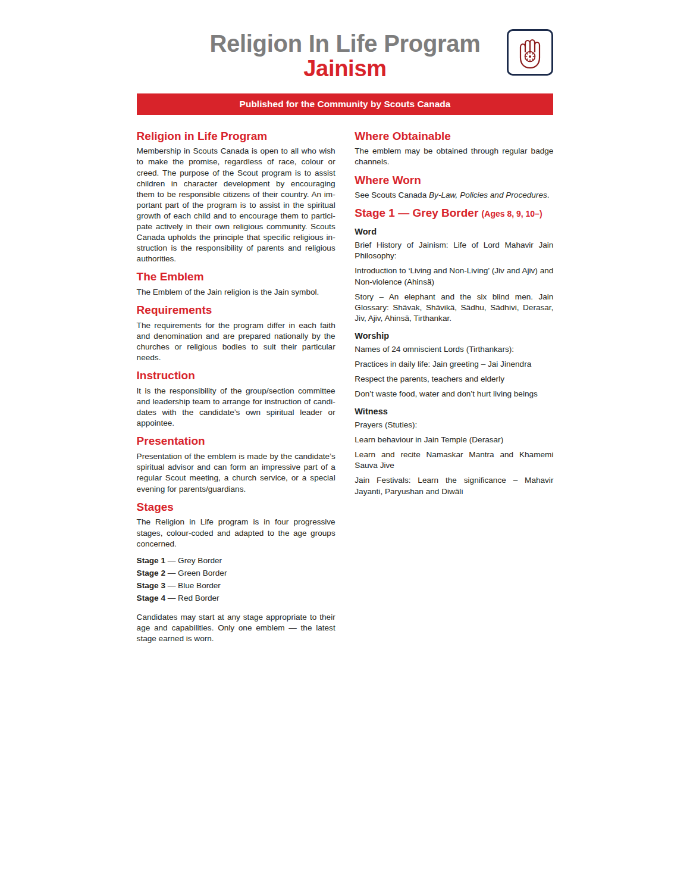Religion In Life Program
Jainism
Published for the Community by Scouts Canada
Religion in Life Program
Membership in Scouts Canada is open to all who wish to make the promise, regardless of race, colour or creed. The purpose of the Scout program is to assist children in character development by encouraging them to be responsible citizens of their country. An important part of the program is to assist in the spiritual growth of each child and to encourage them to participate actively in their own religious community. Scouts Canada upholds the principle that specific religious instruction is the responsibility of parents and religious authorities.
The Emblem
The Emblem of the Jain religion is the Jain symbol.
Requirements
The requirements for the program differ in each faith and denomination and are prepared nationally by the churches or religious bodies to suit their particular needs.
Instruction
It is the responsibility of the group/section committee and leadership team to arrange for instruction of candidates with the candidate’s own spiritual leader or appointee.
Presentation
Presentation of the emblem is made by the candidate’s spiritual advisor and can form an impressive part of a regular Scout meeting, a church service, or a special evening for parents/guardians.
Stages
The Religion in Life program is in four progressive stages, colour-coded and adapted to the age groups concerned.
Stage 1 — Grey Border
Stage 2 — Green Border
Stage 3 — Blue Border
Stage 4 — Red Border
Candidates may start at any stage appropriate to their age and capabilities. Only one emblem — the latest stage earned is worn.
Where Obtainable
The emblem may be obtained through regular badge channels.
Where Worn
See Scouts Canada By-Law, Policies and Procedures.
Stage 1 — Grey Border (Ages 8, 9, 10–)
Word
Brief History of Jainism: Life of Lord Mahavir Jain Philosophy:
Introduction to ‘Living and Non-Living’ (Jiv and Ajiv) and Non-violence (Ahinsä)
Story – An elephant and the six blind men. Jain Glossary: Shävak, Shävikä, Sädhu, Sädhivi, Derasar, Jiv, Ajiv, Ahinsä, Tirthankar.
Worship
Names of 24 omniscient Lords (Tirthankars):
Practices in daily life: Jain greeting – Jai Jinendra
Respect the parents, teachers and elderly
Don’t waste food, water and don’t hurt living beings
Witness
Prayers (Stuties):
Learn behaviour in Jain Temple (Derasar)
Learn and recite Namaskar Mantra and Khamemi Sauva Jive
Jain Festivals: Learn the significance – Mahavir Jayanti, Paryushan and Diwäli